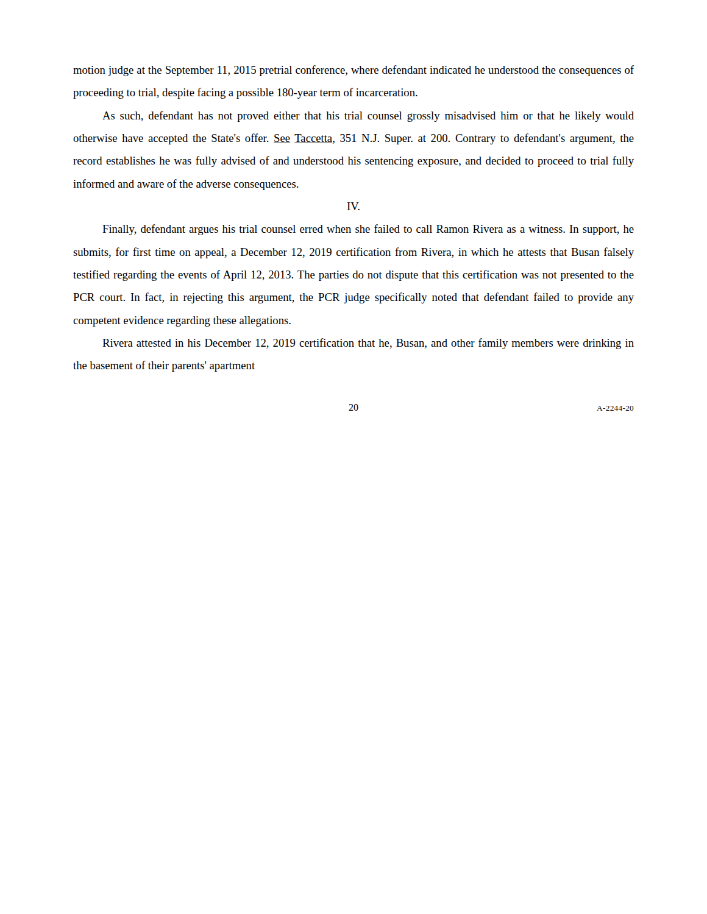motion judge at the September 11, 2015 pretrial conference, where defendant indicated he understood the consequences of proceeding to trial, despite facing a possible 180-year term of incarceration.
As such, defendant has not proved either that his trial counsel grossly misadvised him or that he likely would otherwise have accepted the State's offer. See Taccetta, 351 N.J. Super. at 200. Contrary to defendant's argument, the record establishes he was fully advised of and understood his sentencing exposure, and decided to proceed to trial fully informed and aware of the adverse consequences.
IV.
Finally, defendant argues his trial counsel erred when she failed to call Ramon Rivera as a witness. In support, he submits, for first time on appeal, a December 12, 2019 certification from Rivera, in which he attests that Busan falsely testified regarding the events of April 12, 2013. The parties do not dispute that this certification was not presented to the PCR court. In fact, in rejecting this argument, the PCR judge specifically noted that defendant failed to provide any competent evidence regarding these allegations.
Rivera attested in his December 12, 2019 certification that he, Busan, and other family members were drinking in the basement of their parents' apartment
20
A-2244-20